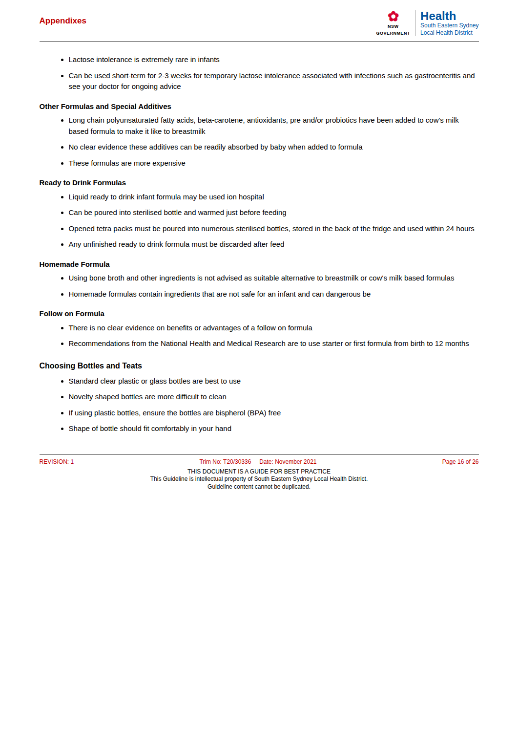Appendixes
✿
NSW
GOVERNMENT
Health
South Eastern Sydney
Local Health District
Lactose intolerance is extremely rare in infants
Can be used short-term for 2-3 weeks for temporary lactose intolerance associated with infections such as gastroenteritis and see your doctor for ongoing advice
Other Formulas and Special Additives
Long chain polyunsaturated fatty acids, beta-carotene, antioxidants, pre and/or probiotics have been added to cow's milk based formula to make it like to breastmilk
No clear evidence these additives can be readily absorbed by baby when added to formula
These formulas are more expensive
Ready to Drink Formulas
Liquid ready to drink infant formula may be used ion hospital
Can be poured into sterilised bottle and warmed just before feeding
Opened tetra packs must be poured into numerous sterilised bottles, stored in the back of the fridge and used within 24 hours
Any unfinished ready to drink formula must be discarded after feed
Homemade Formula
Using bone broth and other ingredients is not advised as suitable alternative to breastmilk or cow's milk based formulas
Homemade formulas contain ingredients that are not safe for an infant and can dangerous be
Follow on Formula
There is no clear evidence on benefits or advantages of a follow on formula
Recommendations from the National Health and Medical Research are to use starter or first formula from birth to 12 months
Choosing Bottles and Teats
Standard clear plastic or glass bottles are best to use
Novelty shaped bottles are more difficult to clean
If using plastic bottles, ensure the bottles are bispherol (BPA) free
Shape of bottle should fit comfortably in your hand
REVISION: 1 Trim No: T20/30336 Date: November 2021 Page 16 of 26
THIS DOCUMENT IS A GUIDE FOR BEST PRACTICE
This Guideline is intellectual property of South Eastern Sydney Local Health District.
Guideline content cannot be duplicated.